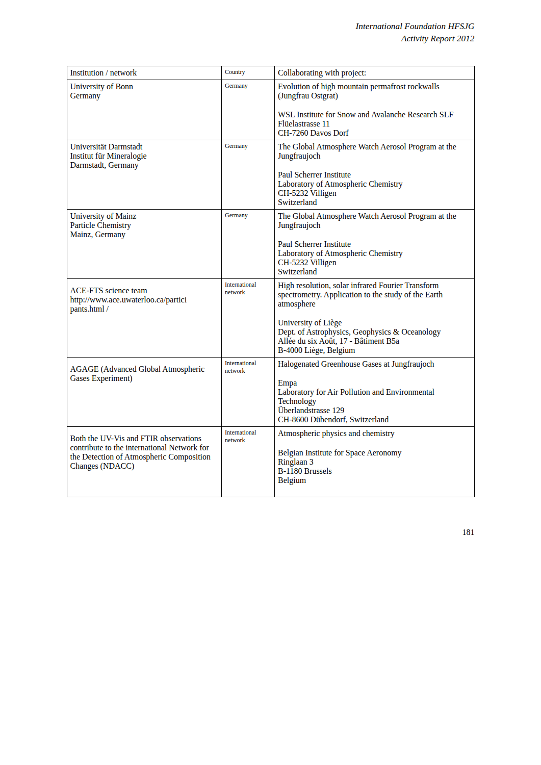International Foundation HFSJG
Activity Report 2012
| Institution / network | Country | Collaborating with project: |
| University of Bonn Germany | Germany | Evolution of high mountain permafrost rockwalls (Jungfrau Ostgrat) WSL Institute for Snow and Avalanche Research SLF Flüelastrasse 11 CH-7260 Davos Dorf |
| Universität Darmstadt Institut für Mineralogie Darmstadt, Germany | Germany | The Global Atmosphere Watch Aerosol Program at the Jungfraujoch Paul Scherrer Institute Laboratory of Atmospheric Chemistry CH-5232 Villigen Switzerland |
| University of Mainz Particle Chemistry Mainz, Germany | Germany | The Global Atmosphere Watch Aerosol Program at the Jungfraujoch Paul Scherrer Institute Laboratory of Atmospheric Chemistry CH-5232 Villigen Switzerland |
| ACE-FTS science team http://www.ace.uwaterloo.ca/partici pants.html / | International network | High resolution, solar infrared Fourier Transform spectrometry. Application to the study of the Earth atmosphere University of Liège Dept. of Astrophysics, Geophysics & Oceanology Allée du six Août, 17 - Bâtiment B5a B-4000 Liège, Belgium |
| AGAGE (Advanced Global Atmospheric Gases Experiment) | International network | Halogenated Greenhouse Gases at Jungfraujoch Empa Laboratory for Air Pollution and Environmental Technology Überlandstrasse 129 CH-8600 Dübendorf, Switzerland |
| Both the UV-Vis and FTIR observations contribute to the international Network for the Detection of Atmospheric Composition Changes (NDACC) | International network | Atmospheric physics and chemistry Belgian Institute for Space Aeronomy Ringlaan 3 B-1180 Brussels Belgium |
181